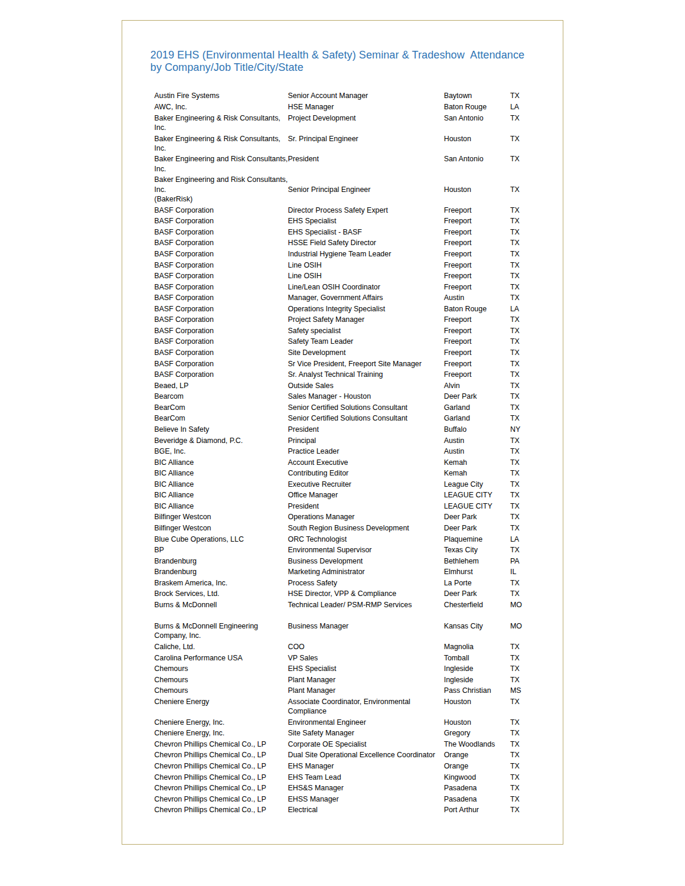2019 EHS (Environmental Health & Safety) Seminar & Tradeshow Attendance by Company/Job Title/City/State
| Austin Fire Systems | Senior Account Manager | Baytown | TX |
| AWC, Inc. | HSE Manager | Baton Rouge | LA |
| Baker Engineering & Risk Consultants, Inc. | Project Development | San Antonio | TX |
| Baker Engineering & Risk Consultants, Inc. | Sr. Principal Engineer | Houston | TX |
| Baker Engineering and Risk Consultants, Inc. | President | San Antonio | TX |
| Baker Engineering and Risk Consultants, Inc. (BakerRisk) | Senior Principal Engineer | Houston | TX |
| BASF Corporation | Director Process Safety Expert | Freeport | TX |
| BASF Corporation | EHS Specialist | Freeport | TX |
| BASF Corporation | EHS Specialist - BASF | Freeport | TX |
| BASF Corporation | HSSE Field Safety Director | Freeport | TX |
| BASF Corporation | Industrial Hygiene Team Leader | Freeport | TX |
| BASF Corporation | Line OSIH | Freeport | TX |
| BASF Corporation | Line OSIH | Freeport | TX |
| BASF Corporation | Line/Lean OSIH Coordinator | Freeport | TX |
| BASF Corporation | Manager, Government Affairs | Austin | TX |
| BASF Corporation | Operations Integrity Specialist | Baton Rouge | LA |
| BASF Corporation | Project Safety Manager | Freeport | TX |
| BASF Corporation | Safety specialist | Freeport | TX |
| BASF Corporation | Safety Team Leader | Freeport | TX |
| BASF Corporation | Site Development | Freeport | TX |
| BASF Corporation | Sr Vice President, Freeport Site Manager | Freeport | TX |
| BASF Corporation | Sr. Analyst Technical Training | Freeport | TX |
| Beaed, LP | Outside Sales | Alvin | TX |
| Bearcom | Sales Manager - Houston | Deer Park | TX |
| BearCom | Senior Certified Solutions Consultant | Garland | TX |
| BearCom | Senior Certified Solutions Consultant | Garland | TX |
| Believe In Safety | President | Buffalo | NY |
| Beveridge & Diamond, P.C. | Principal | Austin | TX |
| BGE, Inc. | Practice Leader | Austin | TX |
| BIC Alliance | Account Executive | Kemah | TX |
| BIC Alliance | Contributing Editor | Kemah | TX |
| BIC Alliance | Executive Recruiter | League City | TX |
| BIC Alliance | Office Manager | LEAGUE CITY | TX |
| BIC Alliance | President | LEAGUE CITY | TX |
| Bilfinger Westcon | Operations Manager | Deer Park | TX |
| Bilfinger Westcon | South Region Business Development | Deer Park | TX |
| Blue Cube Operations, LLC | ORC Technologist | Plaquemine | LA |
| BP | Environmental Supervisor | Texas City | TX |
| Brandenburg | Business Development | Bethlehem | PA |
| Brandenburg | Marketing Administrator | Elmhurst | IL |
| Braskem America, Inc. | Process Safety | La Porte | TX |
| Brock Services, Ltd. | HSE Director, VPP & Compliance | Deer Park | TX |
| Burns & McDonnell | Technical Leader/ PSM-RMP Services | Chesterfield | MO |
| Burns & McDonnell Engineering Company, Inc. | Business Manager | Kansas City | MO |
| Caliche, Ltd. | COO | Magnolia | TX |
| Carolina Performance USA | VP Sales | Tomball | TX |
| Chemours | EHS Specialist | Ingleside | TX |
| Chemours | Plant Manager | Ingleside | TX |
| Chemours | Plant Manager | Pass Christian | MS |
| Cheniere Energy | Associate Coordinator, Environmental Compliance | Houston | TX |
| Cheniere Energy, Inc. | Environmental Engineer | Houston | TX |
| Cheniere Energy, Inc. | Site Safety Manager | Gregory | TX |
| Chevron Phillips Chemical Co., LP | Corporate OE Specialist | The Woodlands | TX |
| Chevron Phillips Chemical Co., LP | Dual Site Operational Excellence Coordinator | Orange | TX |
| Chevron Phillips Chemical Co., LP | EHS Manager | Orange | TX |
| Chevron Phillips Chemical Co., LP | EHS Team Lead | Kingwood | TX |
| Chevron Phillips Chemical Co., LP | EHS&S Manager | Pasadena | TX |
| Chevron Phillips Chemical Co., LP | EHSS Manager | Pasadena | TX |
| Chevron Phillips Chemical Co., LP | Electrical | Port Arthur | TX |